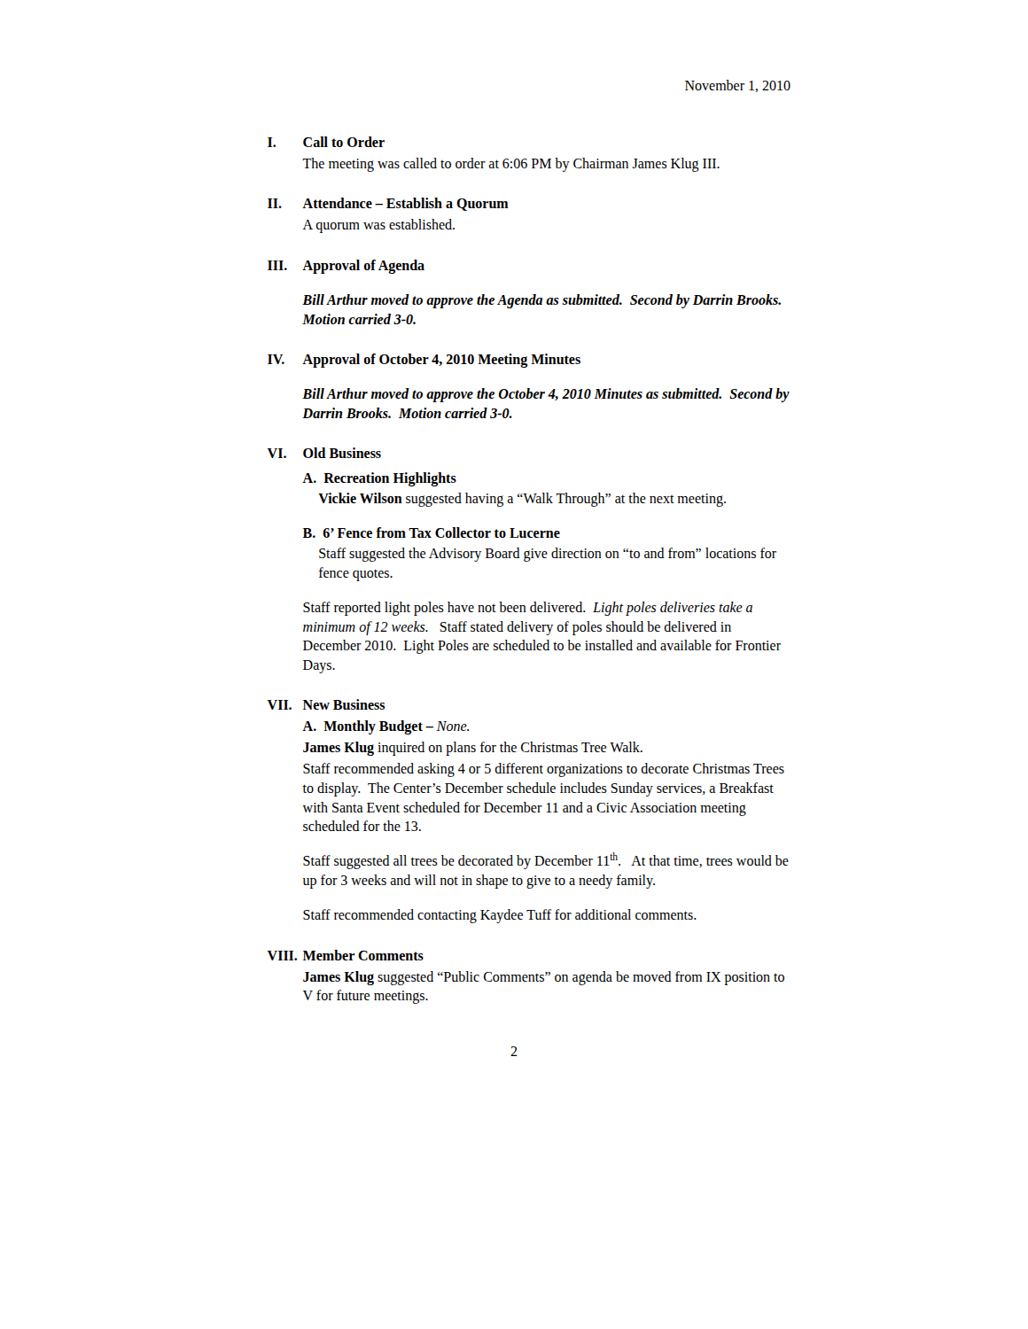November 1, 2010
I.
Call to Order
The meeting was called to order at 6:06 PM by Chairman James Klug III.
II.
Attendance – Establish a Quorum
A quorum was established.
III.
Approval of Agenda
Bill Arthur moved to approve the Agenda as submitted. Second by Darrin Brooks. Motion carried 3-0.
IV.
Approval of October 4, 2010 Meeting Minutes
Bill Arthur moved to approve the October 4, 2010 Minutes as submitted. Second by Darrin Brooks. Motion carried 3-0.
VI.
Old Business
A. Recreation Highlights
Vickie Wilson suggested having a “Walk Through” at the next meeting.
B. 6’ Fence from Tax Collector to Lucerne
Staff suggested the Advisory Board give direction on “to and from” locations for fence quotes.
Staff reported light poles have not been delivered. Light poles deliveries take a minimum of 12 weeks. Staff stated delivery of poles should be delivered in December 2010. Light Poles are scheduled to be installed and available for Frontier Days.
VII.
New Business
A. Monthly Budget – None.
James Klug inquired on plans for the Christmas Tree Walk.
Staff recommended asking 4 or 5 different organizations to decorate Christmas Trees to display. The Center’s December schedule includes Sunday services, a Breakfast with Santa Event scheduled for December 11 and a Civic Association meeting scheduled for the 13.
Staff suggested all trees be decorated by December 11th. At that time, trees would be up for 3 weeks and will not in shape to give to a needy family.
Staff recommended contacting Kaydee Tuff for additional comments.
VIII.
Member Comments
James Klug suggested “Public Comments” on agenda be moved from IX position to V for future meetings.
2